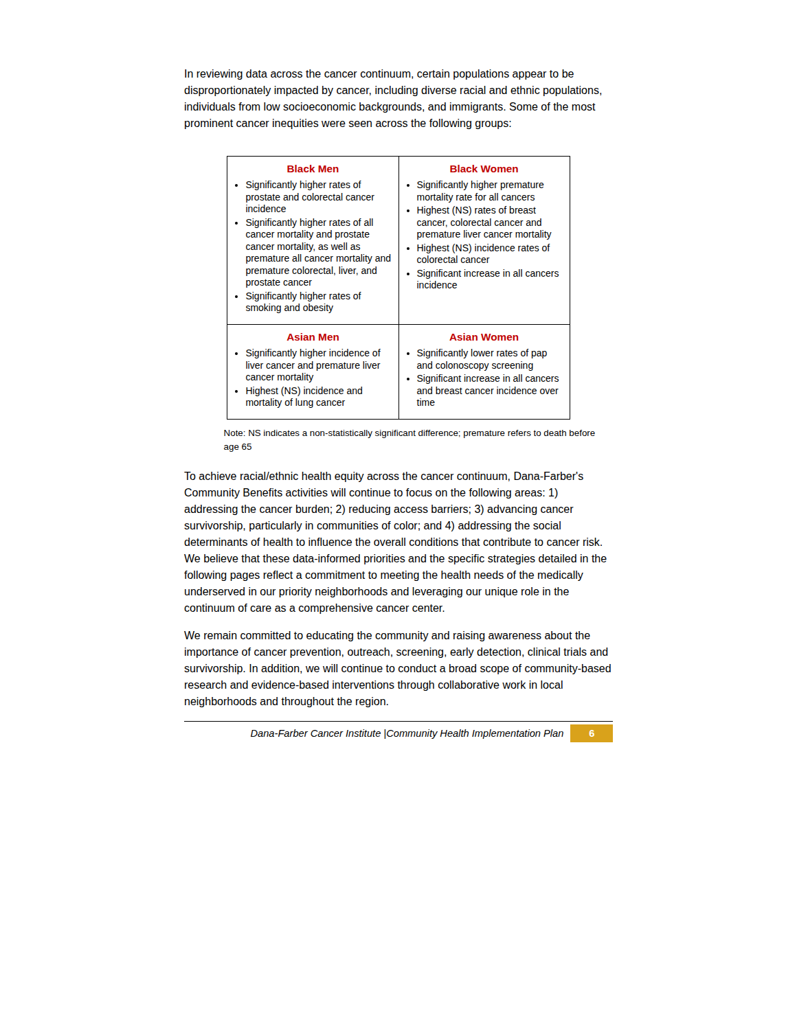In reviewing data across the cancer continuum, certain populations appear to be disproportionately impacted by cancer, including diverse racial and ethnic populations, individuals from low socioeconomic backgrounds, and immigrants. Some of the most prominent cancer inequities were seen across the following groups:
| Black Men Significantly higher rates of prostate and colorectal cancer incidence Significantly higher rates of all cancer mortality and prostate cancer mortality, as well as premature all cancer mortality and premature colorectal, liver, and prostate cancer Significantly higher rates of smoking and obesity | Black Women Significantly higher premature mortality rate for all cancers Highest (NS) rates of breast cancer, colorectal cancer and premature liver cancer mortality Highest (NS) incidence rates of colorectal cancer Significant increase in all cancers incidence |
| Asian Men Significantly higher incidence of liver cancer and premature liver cancer mortality Highest (NS) incidence and mortality of lung cancer | Asian Women Significantly lower rates of pap and colonoscopy screening Significant increase in all cancers and breast cancer incidence over time |
Note: NS indicates a non-statistically significant difference; premature refers to death before age 65
To achieve racial/ethnic health equity across the cancer continuum, Dana-Farber's Community Benefits activities will continue to focus on the following areas: 1) addressing the cancer burden; 2) reducing access barriers; 3) advancing cancer survivorship, particularly in communities of color; and 4) addressing the social determinants of health to influence the overall conditions that contribute to cancer risk. We believe that these data-informed priorities and the specific strategies detailed in the following pages reflect a commitment to meeting the health needs of the medically underserved in our priority neighborhoods and leveraging our unique role in the continuum of care as a comprehensive cancer center.
We remain committed to educating the community and raising awareness about the importance of cancer prevention, outreach, screening, early detection, clinical trials and survivorship. In addition, we will continue to conduct a broad scope of community-based research and evidence-based interventions through collaborative work in local neighborhoods and throughout the region.
Dana-Farber Cancer Institute |Community Health Implementation Plan
6